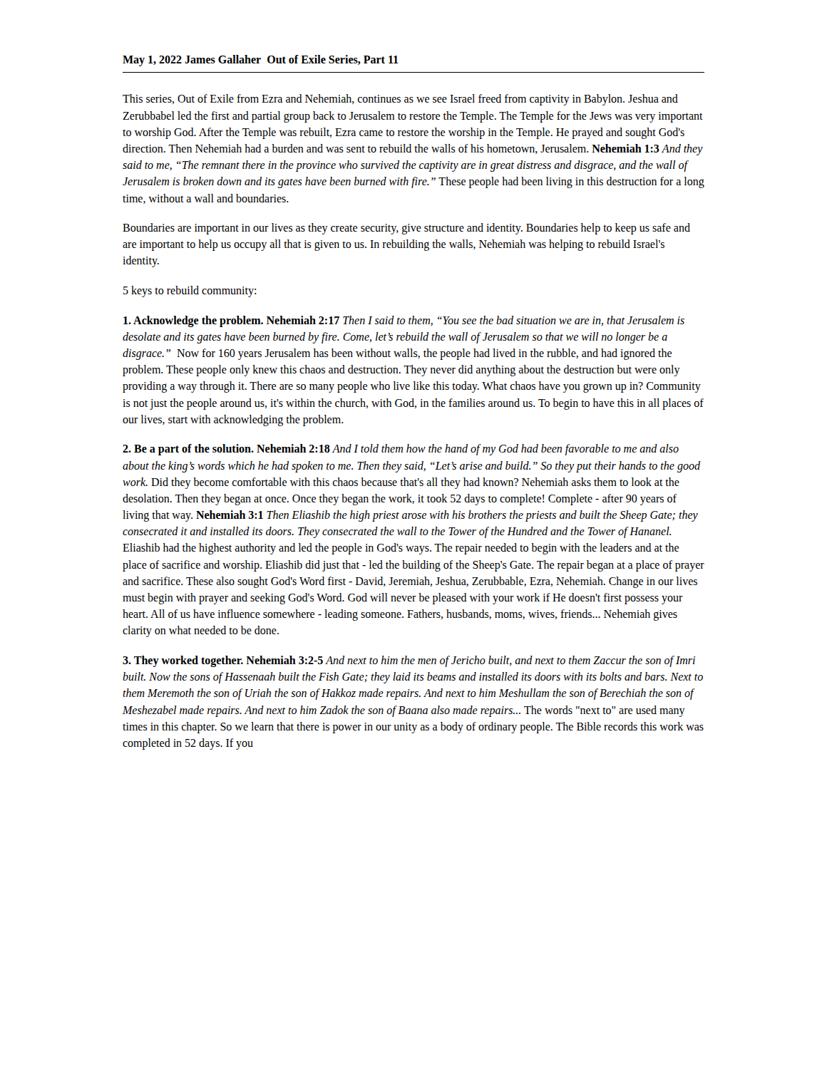May 1, 2022 James Gallaher Out of Exile Series, Part 11
This series, Out of Exile from Ezra and Nehemiah, continues as we see Israel freed from captivity in Babylon. Jeshua and Zerubbabel led the first and partial group back to Jerusalem to restore the Temple. The Temple for the Jews was very important to worship God. After the Temple was rebuilt, Ezra came to restore the worship in the Temple. He prayed and sought God's direction. Then Nehemiah had a burden and was sent to rebuild the walls of his hometown, Jerusalem. Nehemiah 1:3 And they said to me, “The remnant there in the province who survived the captivity are in great distress and disgrace, and the wall of Jerusalem is broken down and its gates have been burned with fire.” These people had been living in this destruction for a long time, without a wall and boundaries.
Boundaries are important in our lives as they create security, give structure and identity. Boundaries help to keep us safe and are important to help us occupy all that is given to us. In rebuilding the walls, Nehemiah was helping to rebuild Israel's identity.
5 keys to rebuild community:
1. Acknowledge the problem. Nehemiah 2:17 Then I said to them, “You see the bad situation we are in, that Jerusalem is desolate and its gates have been burned by fire. Come, let’s rebuild the wall of Jerusalem so that we will no longer be a disgrace.” Now for 160 years Jerusalem has been without walls, the people had lived in the rubble, and had ignored the problem. These people only knew this chaos and destruction. They never did anything about the destruction but were only providing a way through it. There are so many people who live like this today. What chaos have you grown up in? Community is not just the people around us, it's within the church, with God, in the families around us. To begin to have this in all places of our lives, start with acknowledging the problem.
2. Be a part of the solution. Nehemiah 2:18 And I told them how the hand of my God had been favorable to me and also about the king’s words which he had spoken to me. Then they said, “Let’s arise and build.” So they put their hands to the good work. Did they become comfortable with this chaos because that's all they had known? Nehemiah asks them to look at the desolation. Then they began at once. Once they began the work, it took 52 days to complete! Complete - after 90 years of living that way. Nehemiah 3:1 Then Eliashib the high priest arose with his brothers the priests and built the Sheep Gate; they consecrated it and installed its doors. They consecrated the wall to the Tower of the Hundred and the Tower of Hananel. Eliashib had the highest authority and led the people in God's ways. The repair needed to begin with the leaders and at the place of sacrifice and worship. Eliashib did just that - led the building of the Sheep's Gate. The repair began at a place of prayer and sacrifice. These also sought God's Word first - David, Jeremiah, Jeshua, Zerubbable, Ezra, Nehemiah. Change in our lives must begin with prayer and seeking God's Word. God will never be pleased with your work if He doesn't first possess your heart. All of us have influence somewhere - leading someone. Fathers, husbands, moms, wives, friends... Nehemiah gives clarity on what needed to be done.
3. They worked together. Nehemiah 3:2-5 And next to him the men of Jericho built, and next to them Zaccur the son of Imri built. Now the sons of Hassenaah built the Fish Gate; they laid its beams and installed its doors with its bolts and bars. Next to them Meremoth the son of Uriah the son of Hakkoz made repairs. And next to him Meshullam the son of Berechiah the son of Meshezabel made repairs. And next to him Zadok the son of Baana also made repairs... The words "next to" are used many times in this chapter. So we learn that there is power in our unity as a body of ordinary people. The Bible records this work was completed in 52 days. If you